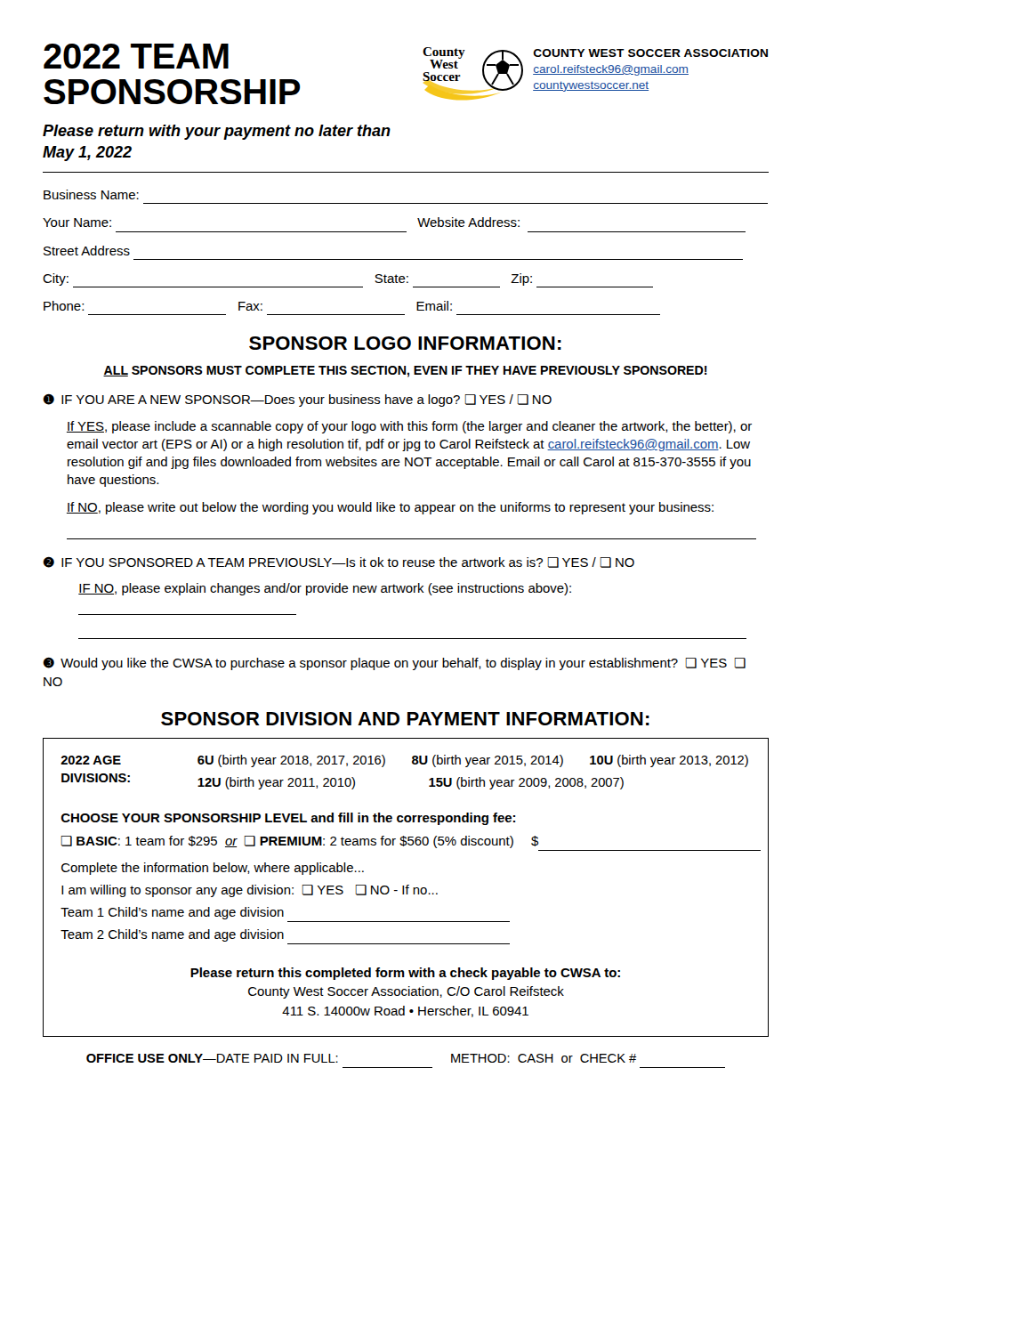2022 TEAM
SPONSORSHIP
Please return with your payment no later than May 1, 2022
County West Soccer
COUNTY WEST SOCCER ASSOCIATION
carol.reifsteck96@gmail.com
countywestsoccer.net
Business Name:
Your Name: Website Address:
Street Address
City: State: Zip:
Phone: Fax: Email:
SPONSOR LOGO INFORMATION:
ALL SPONSORS MUST COMPLETE THIS SECTION, EVEN IF THEY HAVE PREVIOUSLY SPONSORED!
❶ IF YOU ARE A NEW SPONSOR—Does your business have a logo? ❏ YES / ❏ NO
If YES, please include a scannable copy of your logo with this form (the larger and cleaner the artwork, the better), or email vector art (EPS or AI) or a high resolution tif, pdf or jpg to Carol Reifsteck at carol.reifsteck96@gmail.com. Low resolution gif and jpg files downloaded from websites are NOT acceptable. Email or call Carol at 815-370-3555 if you have questions.
If NO, please write out below the wording you would like to appear on the uniforms to represent your business:
❷ IF YOU SPONSORED A TEAM PREVIOUSLY—Is it ok to reuse the artwork as is? ❏ YES / ❏ NO
IF NO, please explain changes and/or provide new artwork (see instructions above):
❸ Would you like the CWSA to purchase a sponsor plaque on your behalf, to display in your establishment? ❏ YES ❏ NO
SPONSOR DIVISION AND PAYMENT INFORMATION:
2022 AGE DIVISIONS:
6U (birth year 2018, 2017, 2016) 8U (birth year 2015, 2014) 10U (birth year 2013, 2012)
12U (birth year 2011, 2010) 15U (birth year 2009, 2008, 2007)
CHOOSE YOUR SPONSORSHIP LEVEL and fill in the corresponding fee:
❏ BASIC: 1 team for $295 or ❏ PREMIUM: 2 teams for $560 (5% discount)
$
Complete the information below, where applicable...
I am willing to sponsor any age division: ❏ YES ❏ NO - If no...
Team 1 Child’s name and age division
Team 2 Child’s name and age division
Please return this completed form with a check payable to CWSA to:
County West Soccer Association, C/O Carol Reifsteck
411 S. 14000w Road • Herscher, IL 60941
OFFICE USE ONLY—DATE PAID IN FULL: METHOD: CASH or CHECK #